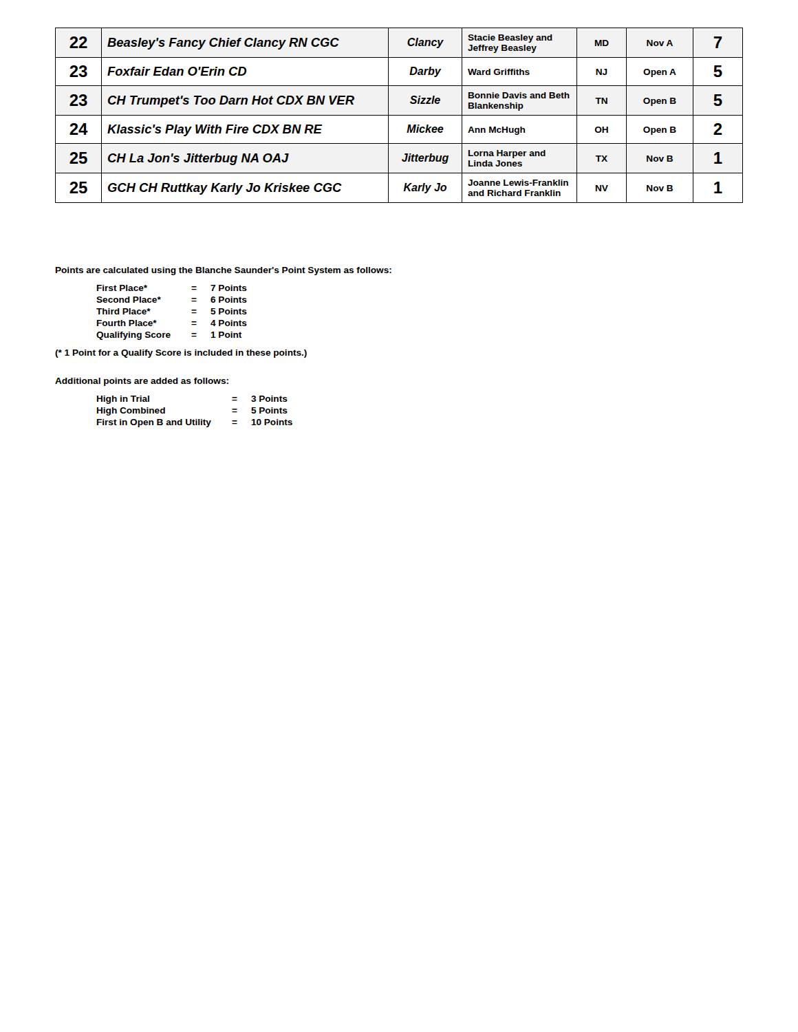| 22 | Beasley's Fancy Chief Clancy RN CGC | Clancy | Stacie Beasley and Jeffrey Beasley | MD | Nov A | 7 |
| 23 | Foxfair Edan O'Erin CD | Darby | Ward Griffiths | NJ | Open A | 5 |
| 23 | CH Trumpet's Too Darn Hot CDX BN VER | Sizzle | Bonnie Davis and Beth Blankenship | TN | Open B | 5 |
| 24 | Klassic's Play With Fire CDX BN RE | Mickee | Ann McHugh | OH | Open B | 2 |
| 25 | CH La Jon's Jitterbug NA OAJ | Jitterbug | Lorna Harper and Linda Jones | TX | Nov B | 1 |
| 25 | GCH CH Ruttkay Karly Jo Kriskee CGC | Karly Jo | Joanne Lewis-Franklin and Richard Franklin | NV | Nov B | 1 |
Points are calculated using the Blanche Saunder's Point System as follows:
| First Place* | = | 7 Points |
| Second Place* | = | 6 Points |
| Third Place* | = | 5 Points |
| Fourth Place* | = | 4 Points |
| Qualifying Score | = | 1 Point |
(* 1 Point for a Qualify Score is included in these points.)
Additional points are added as follows:
| High in Trial | = | 3 Points |
| High Combined | = | 5 Points |
| First in Open B and Utility | = | 10 Points |